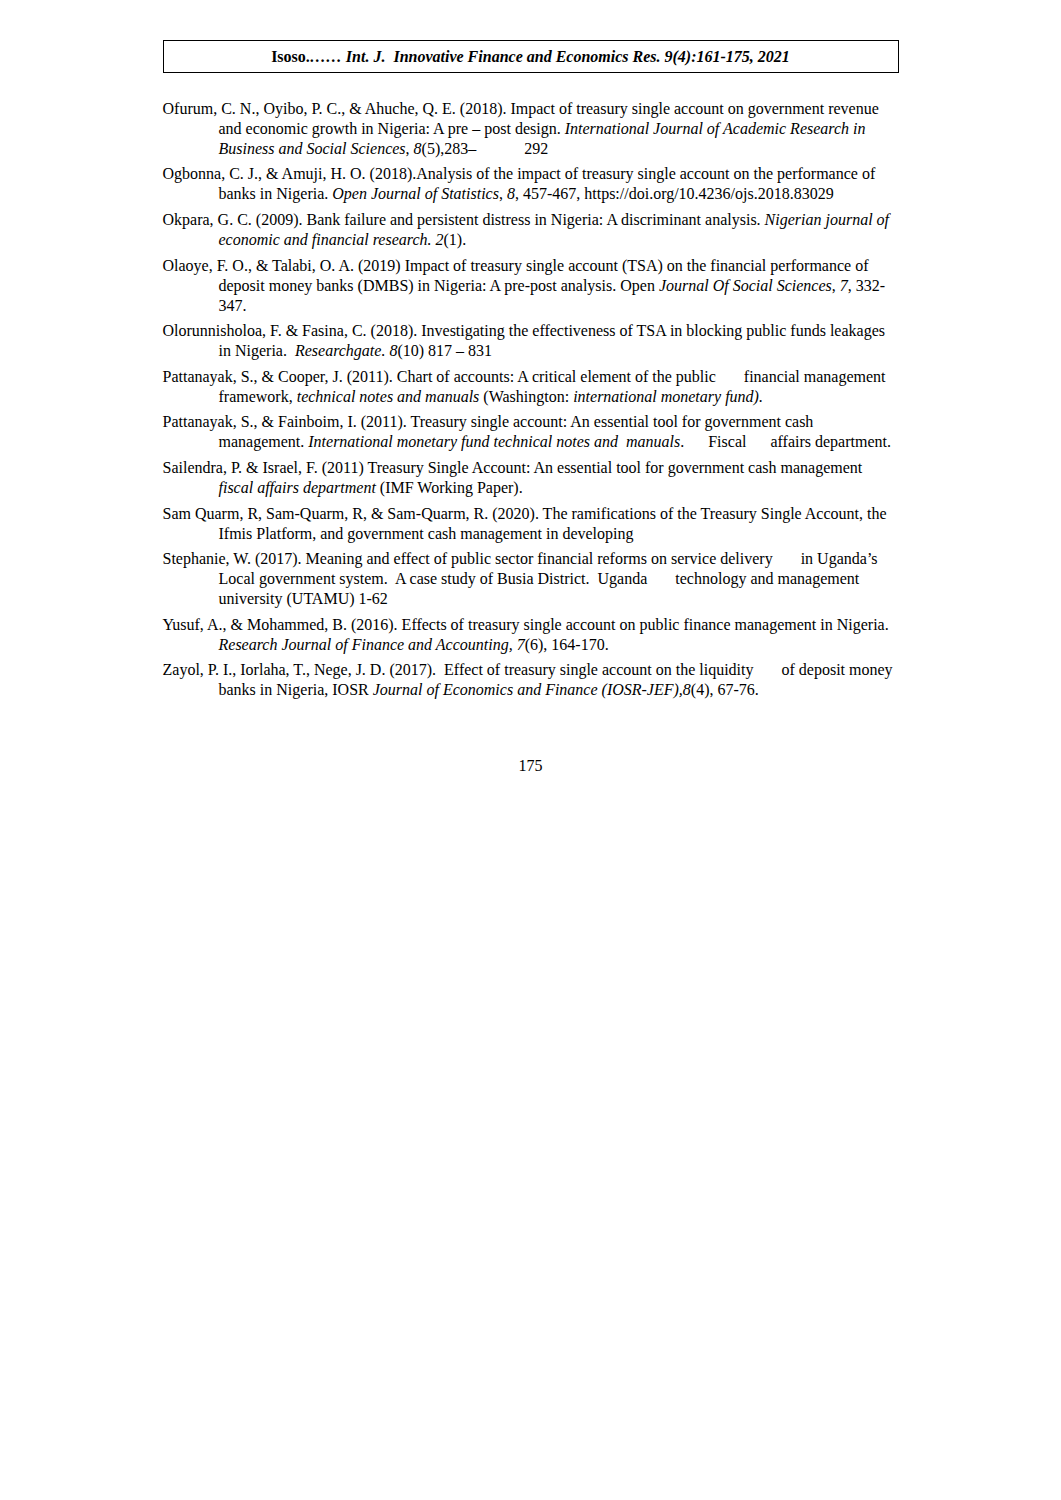Isoso.…… Int. J. Innovative Finance and Economics Res. 9(4):161-175, 2021
Ofurum, C. N., Oyibo, P. C., & Ahuche, Q. E. (2018). Impact of treasury single account on government revenue and economic growth in Nigeria: A pre – post design. International Journal of Academic Research in Business and Social Sciences, 8(5),283– 292
Ogbonna, C. J., & Amuji, H. O. (2018).Analysis of the impact of treasury single account on the performance of banks in Nigeria. Open Journal of Statistics, 8, 457-467, https://doi.org/10.4236/ojs.2018.83029
Okpara, G. C. (2009). Bank failure and persistent distress in Nigeria: A discriminant analysis. Nigerian journal of economic and financial research. 2(1).
Olaoye, F. O., & Talabi, O. A. (2019) Impact of treasury single account (TSA) on the financial performance of deposit money banks (DMBS) in Nigeria: A pre-post analysis. Open Journal Of Social Sciences, 7, 332-347.
Olorunnisholoa, F. & Fasina, C. (2018). Investigating the effectiveness of TSA in blocking public funds leakages in Nigeria. Researchgate. 8(10) 817 – 831
Pattanayak, S., & Cooper, J. (2011). Chart of accounts: A critical element of the public financial management framework, technical notes and manuals (Washington: international monetary fund).
Pattanayak, S., & Fainboim, I. (2011). Treasury single account: An essential tool for government cash management. International monetary fund technical notes and manuals. Fiscal affairs department.
Sailendra, P. & Israel, F. (2011) Treasury Single Account: An essential tool for government cash management fiscal affairs department (IMF Working Paper).
Sam Quarm, R, Sam-Quarm, R, & Sam-Quarm, R. (2020). The ramifications of the Treasury Single Account, the Ifmis Platform, and government cash management in developing
Stephanie, W. (2017). Meaning and effect of public sector financial reforms on service delivery in Uganda’s Local government system. A case study of Busia District. Uganda technology and management university (UTAMU) 1-62
Yusuf, A., & Mohammed, B. (2016). Effects of treasury single account on public finance management in Nigeria. Research Journal of Finance and Accounting, 7(6), 164-170.
Zayol, P. I., Iorlaha, T., Nege, J. D. (2017). Effect of treasury single account on the liquidity of deposit money banks in Nigeria, IOSR Journal of Economics and Finance (IOSR-JEF),8(4), 67-76.
175